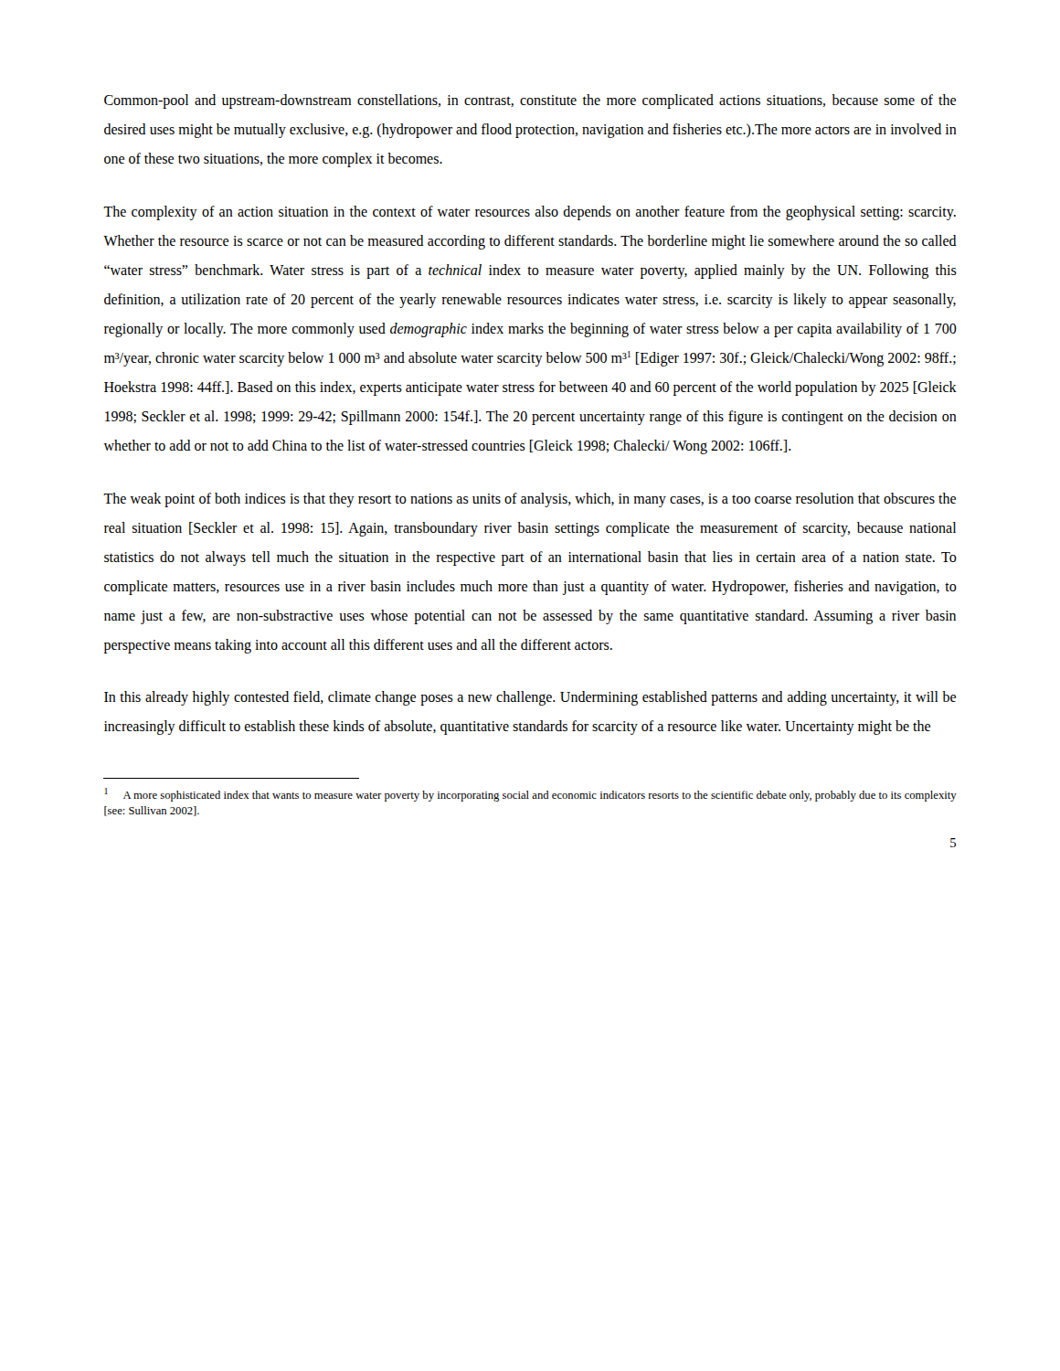Common-pool and upstream-downstream constellations, in contrast, constitute the more complicated actions situations, because some of the desired uses might be mutually exclusive, e.g. (hydropower and flood protection, navigation and fisheries etc.).The more actors are in involved in one of these two situations, the more complex it becomes.
The complexity of an action situation in the context of water resources also depends on another feature from the geophysical setting: scarcity. Whether the resource is scarce or not can be measured according to different standards. The borderline might lie somewhere around the so called “water stress” benchmark. Water stress is part of a technical index to measure water poverty, applied mainly by the UN. Following this definition, a utilization rate of 20 percent of the yearly renewable resources indicates water stress, i.e. scarcity is likely to appear seasonally, regionally or locally. The more commonly used demographic index marks the beginning of water stress below a per capita availability of 1 700 m³/year, chronic water scarcity below 1 000 m³ and absolute water scarcity below 500 m³1 [Ediger 1997: 30f.; Gleick/Chalecki/Wong 2002: 98ff.; Hoekstra 1998: 44ff.]. Based on this index, experts anticipate water stress for between 40 and 60 percent of the world population by 2025 [Gleick 1998; Seckler et al. 1998; 1999: 29-42; Spillmann 2000: 154f.]. The 20 percent uncertainty range of this figure is contingent on the decision on whether to add or not to add China to the list of water-stressed countries [Gleick 1998; Chalecki/ Wong 2002: 106ff.].
The weak point of both indices is that they resort to nations as units of analysis, which, in many cases, is a too coarse resolution that obscures the real situation [Seckler et al. 1998: 15]. Again, transboundary river basin settings complicate the measurement of scarcity, because national statistics do not always tell much the situation in the respective part of an international basin that lies in certain area of a nation state. To complicate matters, resources use in a river basin includes much more than just a quantity of water. Hydropower, fisheries and navigation, to name just a few, are non-substractive uses whose potential can not be assessed by the same quantitative standard. Assuming a river basin perspective means taking into account all this different uses and all the different actors.
In this already highly contested field, climate change poses a new challenge. Undermining established patterns and adding uncertainty, it will be increasingly difficult to establish these kinds of absolute, quantitative standards for scarcity of a resource like water. Uncertainty might be the
1 A more sophisticated index that wants to measure water poverty by incorporating social and economic indicators resorts to the scientific debate only, probably due to its complexity [see: Sullivan 2002].
5